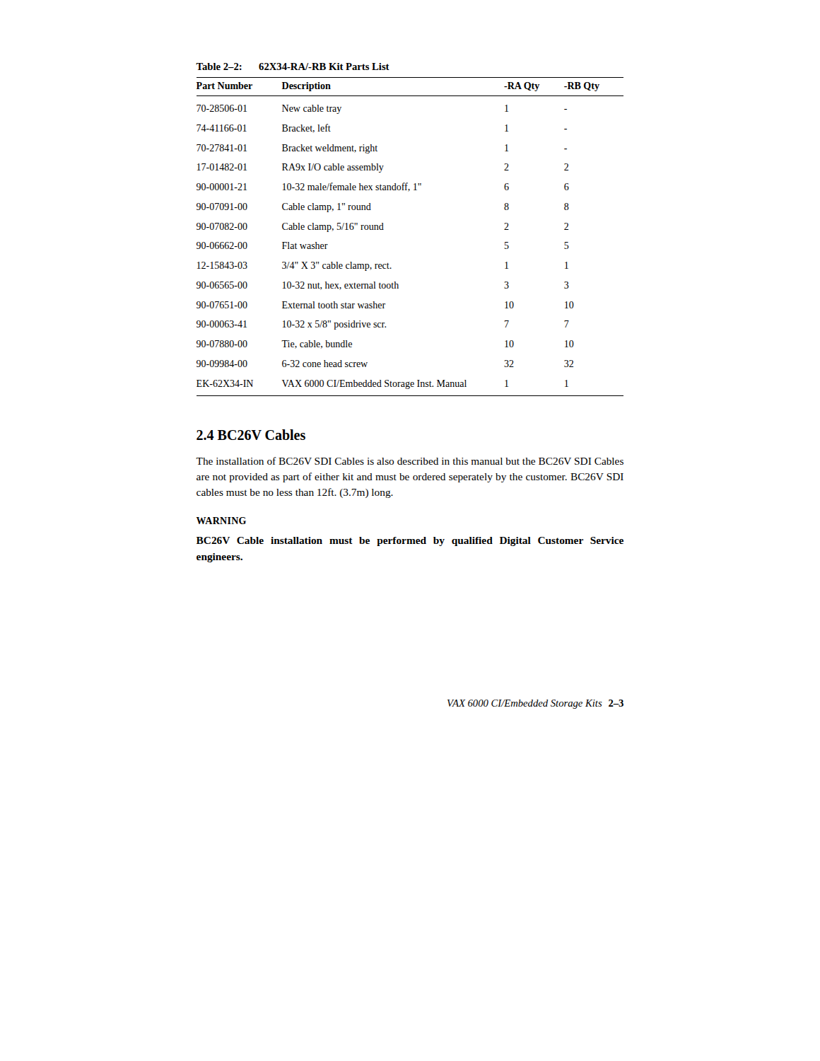Table 2–2: 62X34-RA/-RB Kit Parts List
| Part Number | Description | -RA Qty | -RB Qty |
| --- | --- | --- | --- |
| 70-28506-01 | New cable tray | 1 | - |
| 74-41166-01 | Bracket, left | 1 | - |
| 70-27841-01 | Bracket weldment, right | 1 | - |
| 17-01482-01 | RA9x I/O cable assembly | 2 | 2 |
| 90-00001-21 | 10-32 male/female hex standoff, 1" | 6 | 6 |
| 90-07091-00 | Cable clamp, 1" round | 8 | 8 |
| 90-07082-00 | Cable clamp, 5/16" round | 2 | 2 |
| 90-06662-00 | Flat washer | 5 | 5 |
| 12-15843-03 | 3/4" X 3" cable clamp, rect. | 1 | 1 |
| 90-06565-00 | 10-32 nut, hex, external tooth | 3 | 3 |
| 90-07651-00 | External tooth star washer | 10 | 10 |
| 90-00063-41 | 10-32 x 5/8" posidrive scr. | 7 | 7 |
| 90-07880-00 | Tie, cable, bundle | 10 | 10 |
| 90-09984-00 | 6-32 cone head screw | 32 | 32 |
| EK-62X34-IN | VAX 6000 CI/Embedded Storage Inst. Manual | 1 | 1 |
2.4 BC26V Cables
The installation of BC26V SDI Cables is also described in this manual but the BC26V SDI Cables are not provided as part of either kit and must be ordered seperately by the customer. BC26V SDI cables must be no less than 12ft. (3.7m) long.
WARNING
BC26V Cable installation must be performed by qualified Digital Customer Service engineers.
VAX 6000 CI/Embedded Storage Kits2–3